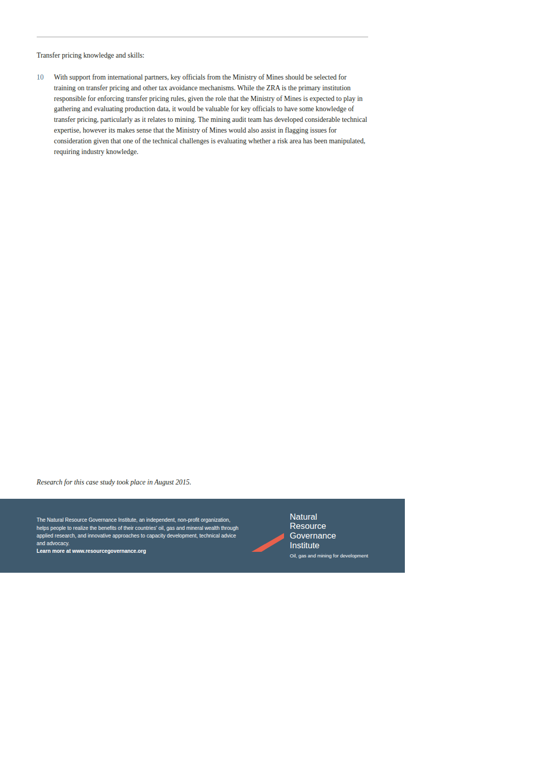Transfer pricing knowledge and skills:
10 With support from international partners, key officials from the Ministry of Mines should be selected for training on transfer pricing and other tax avoidance mechanisms. While the ZRA is the primary institution responsible for enforcing transfer pricing rules, given the role that the Ministry of Mines is expected to play in gathering and evaluating production data, it would be valuable for key officials to have some knowledge of transfer pricing, particularly as it relates to mining. The mining audit team has developed considerable technical expertise, however its makes sense that the Ministry of Mines would also assist in flagging issues for consideration given that one of the technical challenges is evaluating whether a risk area has been manipulated, requiring industry knowledge.
Research for this case study took place in August 2015.
The Natural Resource Governance Institute, an independent, non-profit organization, helps people to realize the benefits of their countries' oil, gas and mineral wealth through applied research, and innovative approaches to capacity development, technical advice and advocacy.
Learn more at www.resourcegovernance.org
Natural
Resource
Governance
Institute
Oil, gas and mining for development